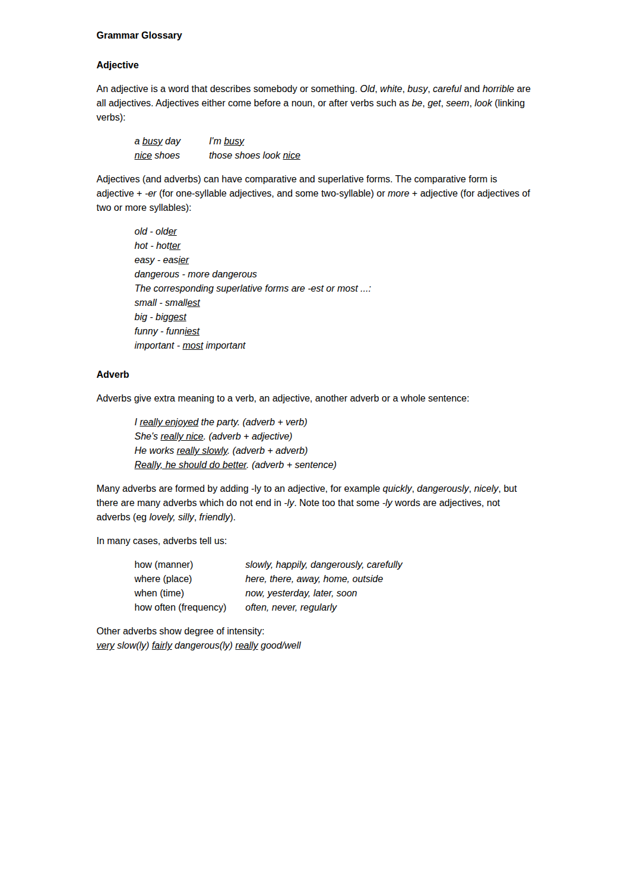Grammar Glossary
Adjective
An adjective is a word that describes somebody or something. Old, white, busy, careful and horrible are all adjectives. Adjectives either come before a noun, or after verbs such as be, get, seem, look (linking verbs):
| a busy day | I'm busy |
| nice shoes | those shoes look nice |
Adjectives (and adverbs) can have comparative and superlative forms. The comparative form is adjective + -er (for one-syllable adjectives, and some two-syllable) or more + adjective (for adjectives of two or more syllables):
old - older
hot - hotter
easy - easier
dangerous - more dangerous
The corresponding superlative forms are -est or most ...:
small - smallest
big - biggest
funny - funniest
important - most important
Adverb
Adverbs give extra meaning to a verb, an adjective, another adverb or a whole sentence:
I really enjoyed the party. (adverb + verb)
She's really nice. (adverb + adjective)
He works really slowly. (adverb + adverb)
Really, he should do better. (adverb + sentence)
Many adverbs are formed by adding -ly to an adjective, for example quickly, dangerously, nicely, but there are many adverbs which do not end in -ly. Note too that some -ly words are adjectives, not adverbs (eg lovely, silly, friendly).
In many cases, adverbs tell us:
| how (manner) | slowly, happily, dangerously, carefully |
| where (place) | here, there, away, home, outside |
| when (time) | now, yesterday, later, soon |
| how often (frequency) | often, never, regularly |
Other adverbs show degree of intensity:
very slow(ly) fairly dangerous(ly) really good/well